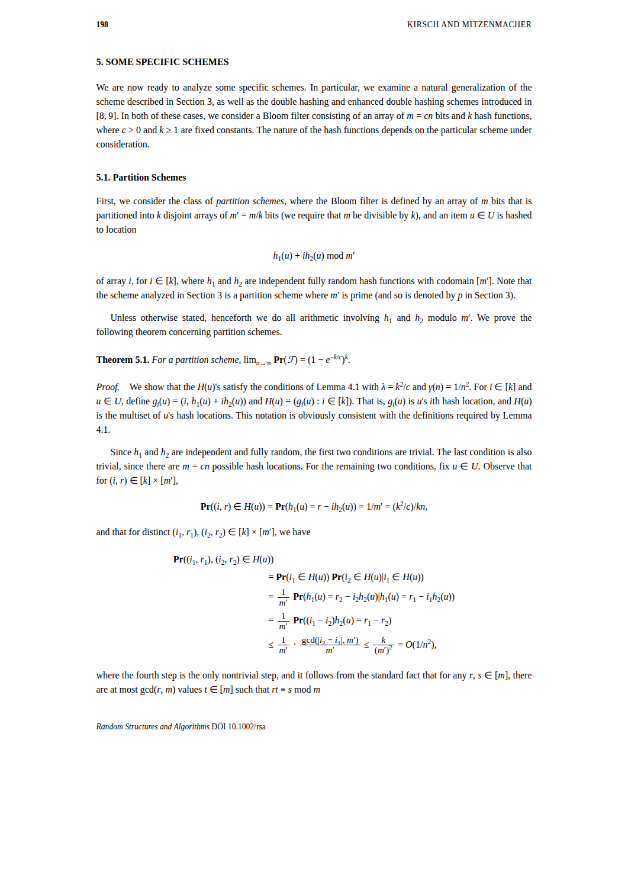198 Kirsch and Mitzenmacher
5. Some Specific Schemes
We are now ready to analyze some specific schemes. In particular, we examine a natural generalization of the scheme described in Section 3, as well as the double hashing and enhanced double hashing schemes introduced in [8, 9]. In both of these cases, we consider a Bloom filter consisting of an array of m = cn bits and k hash functions, where c > 0 and k ≥ 1 are fixed constants. The nature of the hash functions depends on the particular scheme under consideration.
5.1. Partition Schemes
First, we consider the class of partition schemes, where the Bloom filter is defined by an array of m bits that is partitioned into k disjoint arrays of m′ = m/k bits (we require that m be divisible by k), and an item u ∈ U is hashed to location
h1(u) + ih2(u) mod m′
of array i, for i ∈ [k], where h1 and h2 are independent fully random hash functions with codomain [m′]. Note that the scheme analyzed in Section 3 is a partition scheme where m′ is prime (and so is denoted by p in Section 3).
Unless otherwise stated, henceforth we do all arithmetic involving h1 and h2 modulo m′. We prove the following theorem concerning partition schemes.
Theorem 5.1. For a partition scheme, limn→∞ Pr(ℱ) = (1 − e−k/c)k.
Proof. We show that the H(u)'s satisfy the conditions of Lemma 4.1 with λ = k2/c and γ(n) = 1/n2. For i ∈ [k] and u ∈ U, define gi(u) = (i, h1(u) + ih2(u)) and H(u) = (gi(u) : i ∈ [k]). That is, gi(u) is u's ith hash location, and H(u) is the multiset of u's hash locations. This notation is obviously consistent with the definitions required by Lemma 4.1.
Since h1 and h2 are independent and fully random, the first two conditions are trivial. The last condition is also trivial, since there are m = cn possible hash locations. For the remaining two conditions, fix u ∈ U. Observe that for (i, r) ∈ [k] × [m′],
Pr((i, r) ∈ H(u)) = Pr(h1(u) = r − ih2(u)) = 1/m′ = (k2/c)/kn,
and that for distinct (i1, r1), (i2, r2) ∈ [k] × [m′], we have
| Pr (( i 1 , r 1 ), ( i 2 , r 2 ) ∈ H ( u )) | |
| = | Pr ( i 1 ∈ H ( u )) Pr ( i 2 ∈ H ( u )/ i 1 ∈ H ( u )) |
| = | 1 m ′ Pr ( h 1 ( u ) = r 2 − i 2 h 2 ( u )/ h 1 ( u ) = r 1 − i 1 h 2 ( u )) |
| = | 1 m ′ Pr (( i 1 − i 2 ) h 2 ( u ) = r 1 − r 2 ) |
| ≤ | 1 m ′ · gcd (/ i 2 − i 1 /, m ′) m ′ ≤ k ( m ′) 2 = O (1/ n 2 ), |
where the fourth step is the only nontrivial step, and it follows from the standard fact that for any r, s ∈ [m], there are at most gcd(r, m) values t ∈ [m] such that rt ≡ s mod m
Random Structures and Algorithms DOI 10.1002/rsa